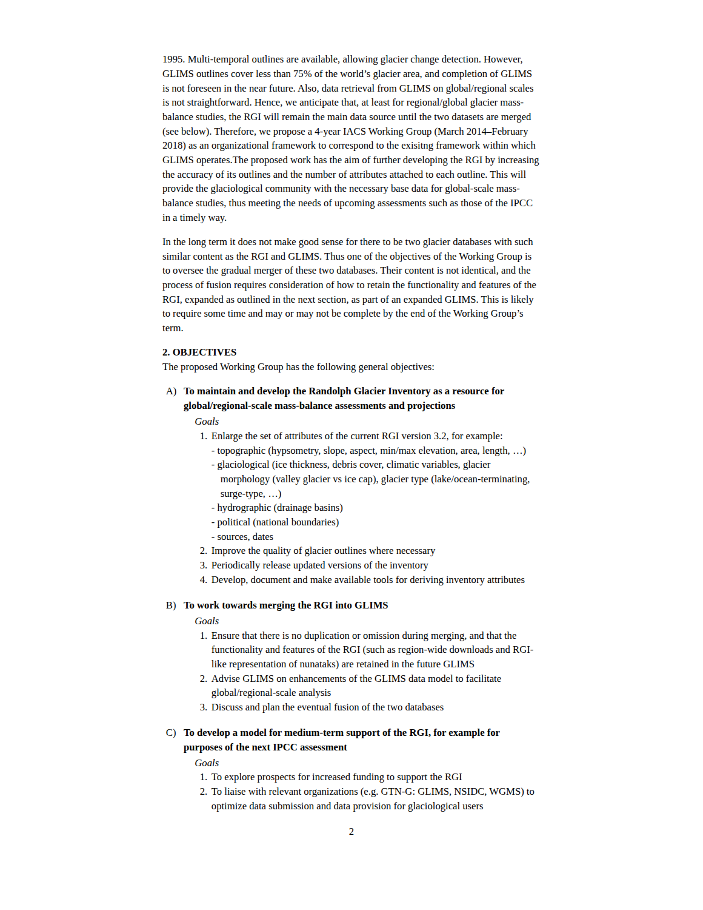1995. Multi-temporal outlines are available, allowing glacier change detection. However, GLIMS outlines cover less than 75% of the world’s glacier area, and completion of GLIMS is not foreseen in the near future. Also, data retrieval from GLIMS on global/regional scales is not straightforward. Hence, we anticipate that, at least for regional/global glacier mass-balance studies, the RGI will remain the main data source until the two datasets are merged (see below). Therefore, we propose a 4-year IACS Working Group (March 2014–February 2018) as an organizational framework to correspond to the exisitng framework within which GLIMS operates.The proposed work has the aim of further developing the RGI by increasing the accuracy of its outlines and the number of attributes attached to each outline. This will provide the glaciological community with the necessary base data for global-scale mass-balance studies, thus meeting the needs of upcoming assessments such as those of the IPCC in a timely way.
In the long term it does not make good sense for there to be two glacier databases with such similar content as the RGI and GLIMS. Thus one of the objectives of the Working Group is to oversee the gradual merger of these two databases. Their content is not identical, and the process of fusion requires consideration of how to retain the functionality and features of the RGI, expanded as outlined in the next section, as part of an expanded GLIMS. This is likely to require some time and may or may not be complete by the end of the Working Group’s term.
2. OBJECTIVES
The proposed Working Group has the following general objectives:
A) To maintain and develop the Randolph Glacier Inventory as a resource for global/regional-scale mass-balance assessments and projections Goals
Enlarge the set of attributes of the current RGI version 3.2, for example:
- topographic (hypsometry, slope, aspect, min/max elevation, area, length, …)
- glaciological (ice thickness, debris cover, climatic variables, glacier morphology (valley glacier vs ice cap), glacier type (lake/ocean-terminating, surge-type, …)
- hydrographic (drainage basins)
- political (national boundaries)
- sources, dates
Improve the quality of glacier outlines where necessary
Periodically release updated versions of the inventory
Develop, document and make available tools for deriving inventory attributes
B) To work towards merging the RGI into GLIMS Goals
Ensure that there is no duplication or omission during merging, and that the functionality and features of the RGI (such as region-wide downloads and RGI-like representation of nunataks) are retained in the future GLIMS
Advise GLIMS on enhancements of the GLIMS data model to facilitate global/regional-scale analysis
Discuss and plan the eventual fusion of the two databases
C) To develop a model for medium-term support of the RGI, for example for purposes of the next IPCC assessment Goals
To explore prospects for increased funding to support the RGI
To liaise with relevant organizations (e.g. GTN-G: GLIMS, NSIDC, WGMS) to optimize data submission and data provision for glaciological users
2